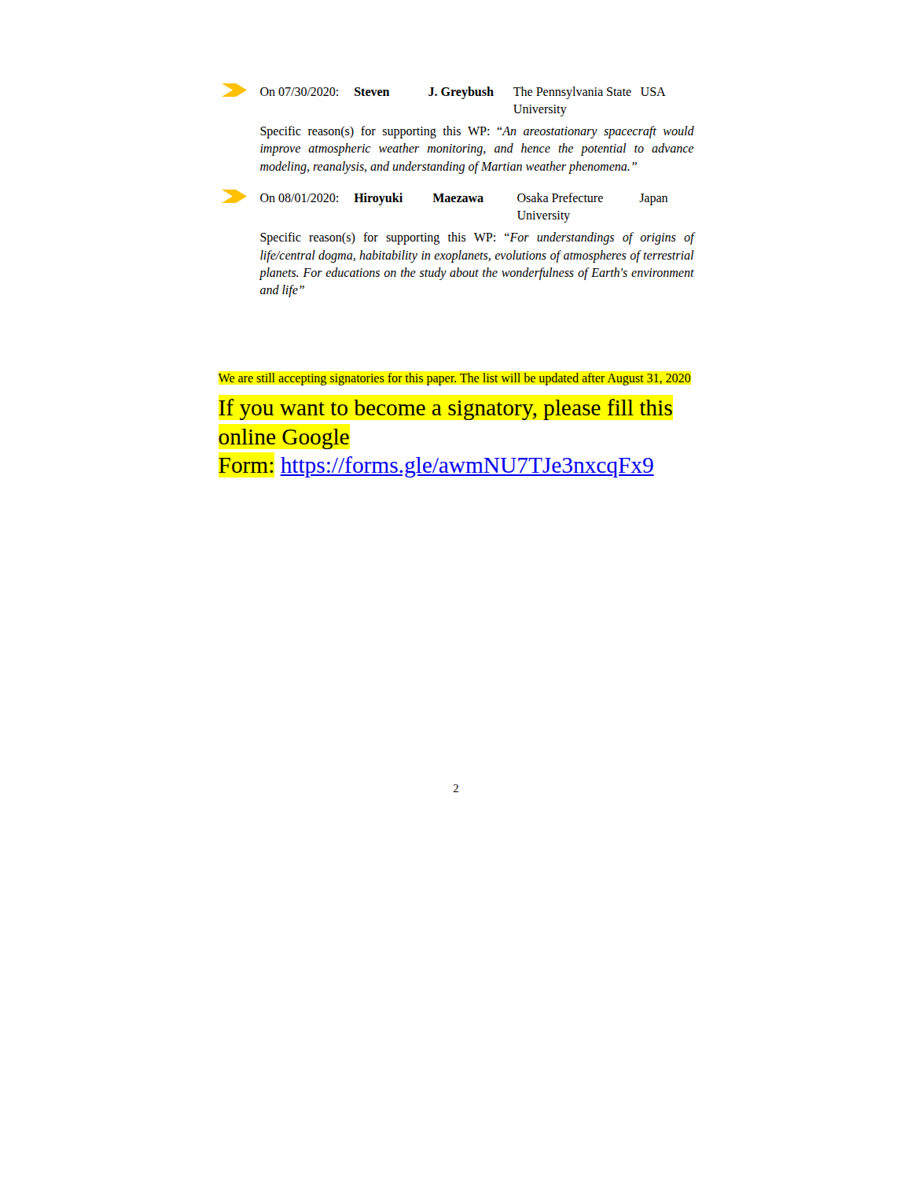| On 07/30/2020: | Steven | J. Greybush | The Pennsylvania State University | USA |
Specific reason(s) for supporting this WP: “An areostationary spacecraft would improve atmospheric weather monitoring, and hence the potential to advance modeling, reanalysis, and understanding of Martian weather phenomena.”
| On 08/01/2020: | Hiroyuki | Maezawa | Osaka Prefecture University | Japan |
Specific reason(s) for supporting this WP: “For understandings of origins of life/central dogma, habitability in exoplanets, evolutions of atmospheres of terrestrial planets. For educations on the study about the wonderfulness of Earth's environment and life”
We are still accepting signatories for this paper. The list will be updated after August 31, 2020
If you want to become a signatory, please fill this online Google Form: https://forms.gle/awmNU7TJe3nxcqFx9
2